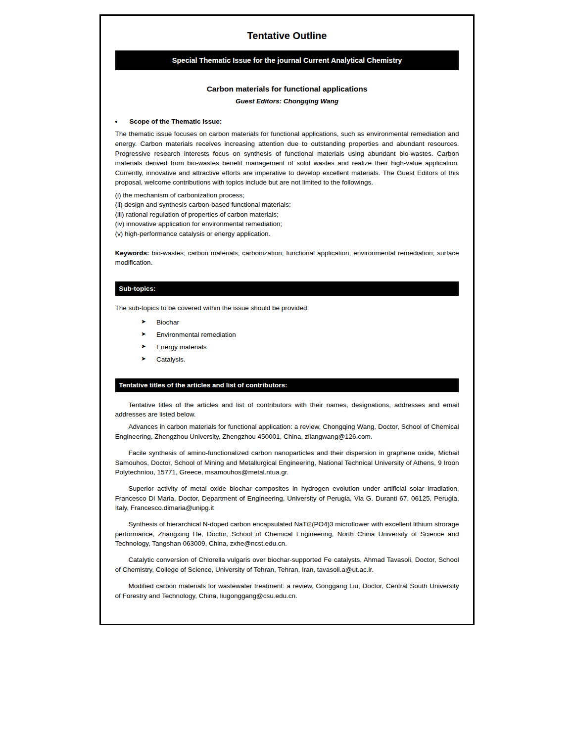Tentative Outline
Special Thematic Issue for the journal Current Analytical Chemistry
Carbon materials for functional applications
Guest Editors: Chongqing Wang
•Scope of the Thematic Issue:
The thematic issue focuses on carbon materials for functional applications, such as environmental remediation and energy. Carbon materials receives increasing attention due to outstanding properties and abundant resources. Progressive research interests focus on synthesis of functional materials using abundant bio-wastes. Carbon materials derived from bio-wastes benefit management of solid wastes and realize their high-value application. Currently, innovative and attractive efforts are imperative to develop excellent materials. The Guest Editors of this proposal, welcome contributions with topics include but are not limited to the followings.
(i) the mechanism of carbonization process;
(ii) design and synthesis carbon-based functional materials;
(iii) rational regulation of properties of carbon materials;
(iv) innovative application for environmental remediation;
(v) high-performance catalysis or energy application.
Keywords: bio-wastes; carbon materials; carbonization; functional application; environmental remediation; surface modification.
Sub-topics:
The sub-topics to be covered within the issue should be provided:
Biochar
Environmental remediation
Energy materials
Catalysis.
Tentative titles of the articles and list of contributors:
Tentative titles of the articles and list of contributors with their names, designations, addresses and email addresses are listed below.
Advances in carbon materials for functional application: a review, Chongqing Wang, Doctor, School of Chemical Engineering, Zhengzhou University, Zhengzhou 450001, China, zilangwang@126.com.
Facile synthesis of amino-functionalized carbon nanoparticles and their dispersion in graphene oxide, Michail Samouhos, Doctor, School of Mining and Metallurgical Engineering, National Technical University of Athens, 9 Iroon Polytechniou, 15771, Greece, msamouhos@metal.ntua.gr.
Superior activity of metal oxide biochar composites in hydrogen evolution under artificial solar irradiation, Francesco Di Maria, Doctor, Department of Engineering, University of Perugia, Via G. Duranti 67, 06125, Perugia, Italy, Francesco.dimaria@unipg.it
Synthesis of hierarchical N-doped carbon encapsulated NaTi2(PO4)3 microflower with excellent lithium strorage performance, Zhangxing He, Doctor, School of Chemical Engineering, North China University of Science and Technology, Tangshan 063009, China, zxhe@ncst.edu.cn.
Catalytic conversion of Chlorella vulgaris over biochar-supported Fe catalysts, Ahmad Tavasoli, Doctor, School of Chemistry, College of Science, University of Tehran, Tehran, Iran, tavasoli.a@ut.ac.ir.
Modified carbon materials for wastewater treatment: a review, Gonggang Liu, Doctor, Central South University of Forestry and Technology, China, liugonggang@csu.edu.cn.